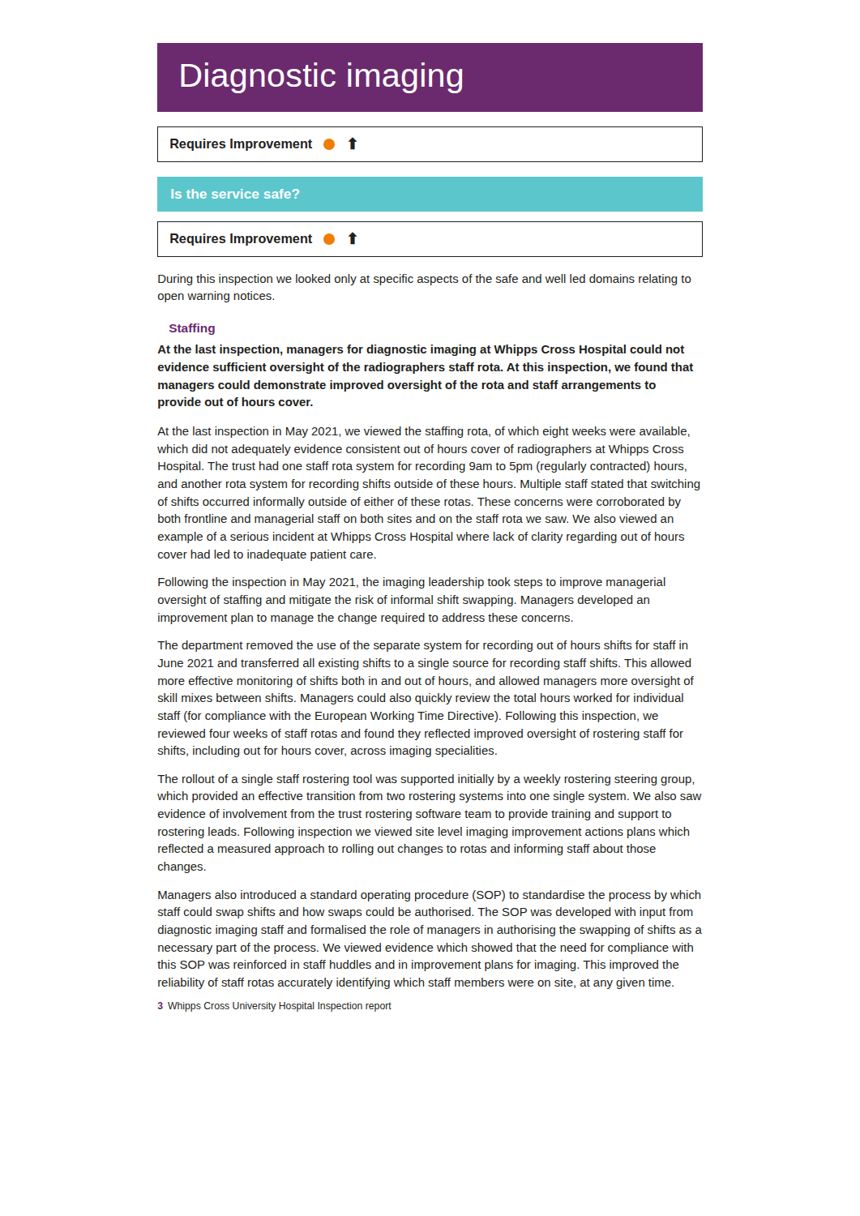Diagnostic imaging
Requires Improvement ⬆
Is the service safe?
Requires Improvement ⬆
During this inspection we looked only at specific aspects of the safe and well led domains relating to open warning notices.
Staffing
At the last inspection, managers for diagnostic imaging at Whipps Cross Hospital could not evidence sufficient oversight of the radiographers staff rota. At this inspection, we found that managers could demonstrate improved oversight of the rota and staff arrangements to provide out of hours cover.
At the last inspection in May 2021, we viewed the staffing rota, of which eight weeks were available, which did not adequately evidence consistent out of hours cover of radiographers at Whipps Cross Hospital. The trust had one staff rota system for recording 9am to 5pm (regularly contracted) hours, and another rota system for recording shifts outside of these hours. Multiple staff stated that switching of shifts occurred informally outside of either of these rotas. These concerns were corroborated by both frontline and managerial staff on both sites and on the staff rota we saw. We also viewed an example of a serious incident at Whipps Cross Hospital where lack of clarity regarding out of hours cover had led to inadequate patient care.
Following the inspection in May 2021, the imaging leadership took steps to improve managerial oversight of staffing and mitigate the risk of informal shift swapping. Managers developed an improvement plan to manage the change required to address these concerns.
The department removed the use of the separate system for recording out of hours shifts for staff in June 2021 and transferred all existing shifts to a single source for recording staff shifts. This allowed more effective monitoring of shifts both in and out of hours, and allowed managers more oversight of skill mixes between shifts. Managers could also quickly review the total hours worked for individual staff (for compliance with the European Working Time Directive). Following this inspection, we reviewed four weeks of staff rotas and found they reflected improved oversight of rostering staff for shifts, including out for hours cover, across imaging specialities.
The rollout of a single staff rostering tool was supported initially by a weekly rostering steering group, which provided an effective transition from two rostering systems into one single system. We also saw evidence of involvement from the trust rostering software team to provide training and support to rostering leads. Following inspection we viewed site level imaging improvement actions plans which reflected a measured approach to rolling out changes to rotas and informing staff about those changes.
Managers also introduced a standard operating procedure (SOP) to standardise the process by which staff could swap shifts and how swaps could be authorised. The SOP was developed with input from diagnostic imaging staff and formalised the role of managers in authorising the swapping of shifts as a necessary part of the process. We viewed evidence which showed that the need for compliance with this SOP was reinforced in staff huddles and in improvement plans for imaging. This improved the reliability of staff rotas accurately identifying which staff members were on site, at any given time.
3 Whipps Cross University Hospital Inspection report